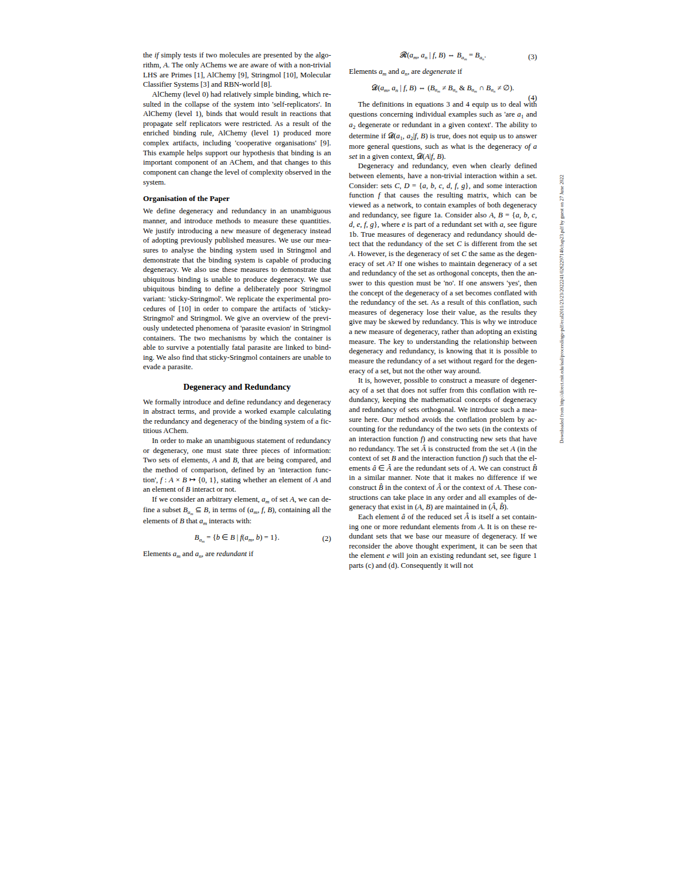Downloaded from http://direct.mit.edu/isal/proceedings-pdf/ecal2011/23/23/2022241/0262297140chap23.pdf by guest on 27 June 2022
the if simply tests if two molecules are presented by the algorithm, A. The only AChems we are aware of with a non-trivial LHS are Primes [1], AlChemy [9], Stringmol [10], Molecular Classifier Systems [3] and RBN-world [8].
AlChemy (level 0) had relatively simple binding, which resulted in the collapse of the system into 'self-replicators'. In AlChemy (level 1), binds that would result in reactions that propagate self replicators were restricted. As a result of the enriched binding rule, AlChemy (level 1) produced more complex artifacts, including 'cooperative organisations' [9]. This example helps support our hypothesis that binding is an important component of an AChem, and that changes to this component can change the level of complexity observed in the system.
Organisation of the Paper
We define degeneracy and redundancy in an unambiguous manner, and introduce methods to measure these quantities. We justify introducing a new measure of degeneracy instead of adopting previously published measures. We use our measures to analyse the binding system used in Stringmol and demonstrate that the binding system is capable of producing degeneracy. We also use these measures to demonstrate that ubiquitous binding is unable to produce degeneracy. We use ubiquitous binding to define a deliberately poor Stringmol variant: 'sticky-Stringmol'. We replicate the experimental procedures of [10] in order to compare the artifacts of 'sticky-Stringmol' and Stringmol. We give an overview of the previously undetected phenomena of 'parasite evasion' in Stringmol containers. The two mechanisms by which the container is able to survive a potentially fatal parasite are linked to binding. We also find that sticky-Sringmol containers are unable to evade a parasite.
Degeneracy and Redundancy
We formally introduce and define redundancy and degeneracy in abstract terms, and provide a worked example calculating the redundancy and degeneracy of the binding system of a fictitious AChem.
In order to make an unambiguous statement of redundancy or degeneracy, one must state three pieces of information: Two sets of elements, A and B, that are being compared, and the method of comparison, defined by an 'interaction function', f : A × B ↦ {0, 1}, stating whether an element of A and an element of B interact or not.
If we consider an arbitrary element, am of set A, we can define a subset Bam ⊆ B, in terms of (am, f, B), containing all the elements of B that am interacts with:
Bam = {b ∈ B | f(am, b) = 1}. (2)
Elements am and an, are redundant if
𝓡(am, an | f, B) ⇔ Bam = Ban. (3)
Elements am and an, are degenerate if
𝓓(am, an | f, B) ⇔ (Bam ≠ Ban & Bam ∩ Ban ≠ ∅). (4)
The definitions in equations 3 and 4 equip us to deal with questions concerning individual examples such as 'are a1 and a2 degenerate or redundant in a given context'. The ability to determine if 𝓓(a1, a2|f, B) is true, does not equip us to answer more general questions, such as what is the degeneracy of a set in a given context, 𝓓(A|f, B).
Degeneracy and redundancy, even when clearly defined between elements, have a non-trivial interaction within a set. Consider: sets C, D = {a, b, c, d, f, g}, and some interaction function f that causes the resulting matrix, which can be viewed as a network, to contain examples of both degeneracy and redundancy, see figure 1a. Consider also A, B = {a, b, c, d, e, f, g}, where e is part of a redundant set with a, see figure 1b. True measures of degeneracy and redundancy should detect that the redundancy of the set C is different from the set A. However, is the degeneracy of set C the same as the degeneracy of set A? If one wishes to maintain degeneracy of a set and redundancy of the set as orthogonal concepts, then the answer to this question must be 'no'. If one answers 'yes', then the concept of the degeneracy of a set becomes conflated with the redundancy of the set. As a result of this conflation, such measures of degeneracy lose their value, as the results they give may be skewed by redundancy. This is why we introduce a new measure of degeneracy, rather than adopting an existing measure. The key to understanding the relationship between degeneracy and redundancy, is knowing that it is possible to measure the redundancy of a set without regard for the degeneracy of a set, but not the other way around.
It is, however, possible to construct a measure of degeneracy of a set that does not suffer from this conflation with redundancy, keeping the mathematical concepts of degeneracy and redundancy of sets orthogonal. We introduce such a measure here. Our method avoids the conflation problem by accounting for the redundancy of the two sets (in the contexts of an interaction function f) and constructing new sets that have no redundancy. The set Â is constructed from the set A (in the context of set B and the interaction function f) such that the elements â ∈ Â are the redundant sets of A. We can construct B̂ in a similar manner. Note that it makes no difference if we construct B̂ in the context of Â or the context of A. These constructions can take place in any order and all examples of degeneracy that exist in (A, B) are maintained in (Â, B̂).
Each element â of the reduced set Â is itself a set containing one or more redundant elements from A. It is on these redundant sets that we base our measure of degeneracy. If we reconsider the above thought experiment, it can be seen that the element e will join an existing redundant set, see figure 1 parts (c) and (d). Consequently it will not